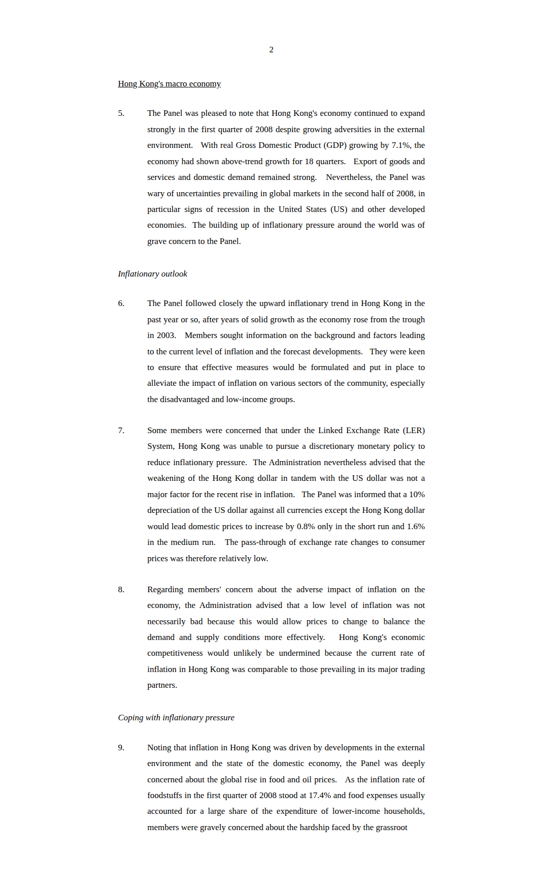2
Hong Kong's macro economy
5. The Panel was pleased to note that Hong Kong's economy continued to expand strongly in the first quarter of 2008 despite growing adversities in the external environment. With real Gross Domestic Product (GDP) growing by 7.1%, the economy had shown above-trend growth for 18 quarters. Export of goods and services and domestic demand remained strong. Nevertheless, the Panel was wary of uncertainties prevailing in global markets in the second half of 2008, in particular signs of recession in the United States (US) and other developed economies. The building up of inflationary pressure around the world was of grave concern to the Panel.
Inflationary outlook
6. The Panel followed closely the upward inflationary trend in Hong Kong in the past year or so, after years of solid growth as the economy rose from the trough in 2003. Members sought information on the background and factors leading to the current level of inflation and the forecast developments. They were keen to ensure that effective measures would be formulated and put in place to alleviate the impact of inflation on various sectors of the community, especially the disadvantaged and low-income groups.
7. Some members were concerned that under the Linked Exchange Rate (LER) System, Hong Kong was unable to pursue a discretionary monetary policy to reduce inflationary pressure. The Administration nevertheless advised that the weakening of the Hong Kong dollar in tandem with the US dollar was not a major factor for the recent rise in inflation. The Panel was informed that a 10% depreciation of the US dollar against all currencies except the Hong Kong dollar would lead domestic prices to increase by 0.8% only in the short run and 1.6% in the medium run. The pass-through of exchange rate changes to consumer prices was therefore relatively low.
8. Regarding members' concern about the adverse impact of inflation on the economy, the Administration advised that a low level of inflation was not necessarily bad because this would allow prices to change to balance the demand and supply conditions more effectively. Hong Kong's economic competitiveness would unlikely be undermined because the current rate of inflation in Hong Kong was comparable to those prevailing in its major trading partners.
Coping with inflationary pressure
9. Noting that inflation in Hong Kong was driven by developments in the external environment and the state of the domestic economy, the Panel was deeply concerned about the global rise in food and oil prices. As the inflation rate of foodstuffs in the first quarter of 2008 stood at 17.4% and food expenses usually accounted for a large share of the expenditure of lower-income households, members were gravely concerned about the hardship faced by the grassroot